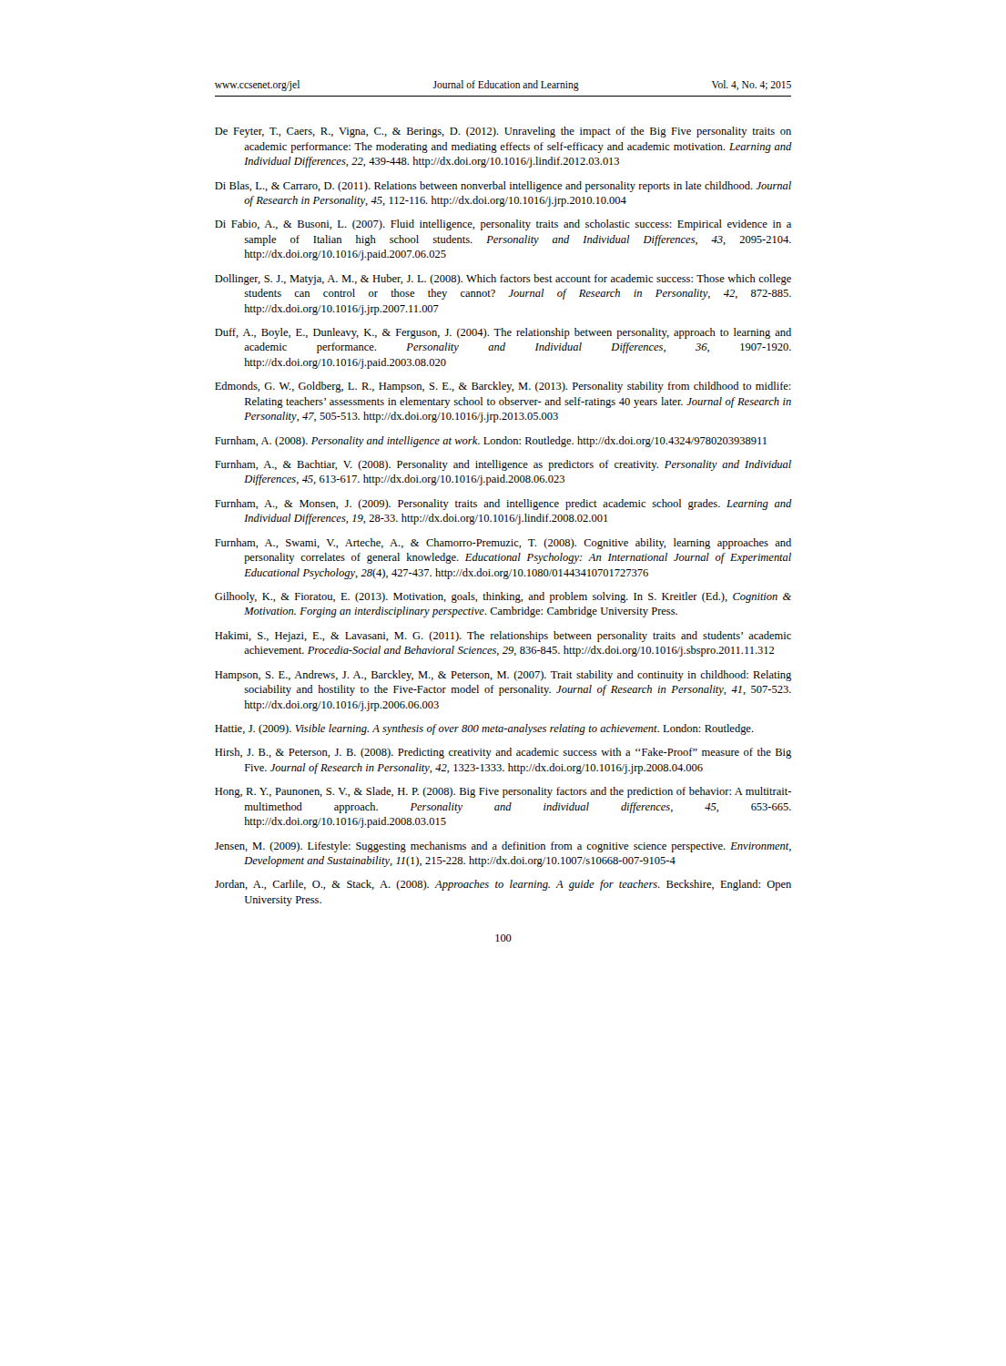www.ccsenet.org/jel Journal of Education and Learning Vol. 4, No. 4; 2015
De Feyter, T., Caers, R., Vigna, C., & Berings, D. (2012). Unraveling the impact of the Big Five personality traits on academic performance: The moderating and mediating effects of self-efficacy and academic motivation. Learning and Individual Differences, 22, 439-448. http://dx.doi.org/10.1016/j.lindif.2012.03.013
Di Blas, L., & Carraro, D. (2011). Relations between nonverbal intelligence and personality reports in late childhood. Journal of Research in Personality, 45, 112-116. http://dx.doi.org/10.1016/j.jrp.2010.10.004
Di Fabio, A., & Busoni, L. (2007). Fluid intelligence, personality traits and scholastic success: Empirical evidence in a sample of Italian high school students. Personality and Individual Differences, 43, 2095-2104. http://dx.doi.org/10.1016/j.paid.2007.06.025
Dollinger, S. J., Matyja, A. M., & Huber, J. L. (2008). Which factors best account for academic success: Those which college students can control or those they cannot? Journal of Research in Personality, 42, 872-885. http://dx.doi.org/10.1016/j.jrp.2007.11.007
Duff, A., Boyle, E., Dunleavy, K., & Ferguson, J. (2004). The relationship between personality, approach to learning and academic performance. Personality and Individual Differences, 36, 1907-1920. http://dx.doi.org/10.1016/j.paid.2003.08.020
Edmonds, G. W., Goldberg, L. R., Hampson, S. E., & Barckley, M. (2013). Personality stability from childhood to midlife: Relating teachers’ assessments in elementary school to observer- and self-ratings 40 years later. Journal of Research in Personality, 47, 505-513. http://dx.doi.org/10.1016/j.jrp.2013.05.003
Furnham, A. (2008). Personality and intelligence at work. London: Routledge. http://dx.doi.org/10.4324/9780203938911
Furnham, A., & Bachtiar, V. (2008). Personality and intelligence as predictors of creativity. Personality and Individual Differences, 45, 613-617. http://dx.doi.org/10.1016/j.paid.2008.06.023
Furnham, A., & Monsen, J. (2009). Personality traits and intelligence predict academic school grades. Learning and Individual Differences, 19, 28-33. http://dx.doi.org/10.1016/j.lindif.2008.02.001
Furnham, A., Swami, V., Arteche, A., & Chamorro‐Premuzic, T. (2008). Cognitive ability, learning approaches and personality correlates of general knowledge. Educational Psychology: An International Journal of Experimental Educational Psychology, 28(4), 427-437. http://dx.doi.org/10.1080/01443410701727376
Gilhooly, K., & Fioratou, E. (2013). Motivation, goals, thinking, and problem solving. In S. Kreitler (Ed.), Cognition & Motivation. Forging an interdisciplinary perspective. Cambridge: Cambridge University Press.
Hakimi, S., Hejazi, E., & Lavasani, M. G. (2011). The relationships between personality traits and students’ academic achievement. Procedia-Social and Behavioral Sciences, 29, 836-845. http://dx.doi.org/10.1016/j.sbspro.2011.11.312
Hampson, S. E., Andrews, J. A., Barckley, M., & Peterson, M. (2007). Trait stability and continuity in childhood: Relating sociability and hostility to the Five-Factor model of personality. Journal of Research in Personality, 41, 507-523. http://dx.doi.org/10.1016/j.jrp.2006.06.003
Hattie, J. (2009). Visible learning. A synthesis of over 800 meta-analyses relating to achievement. London: Routledge.
Hirsh, J. B., & Peterson, J. B. (2008). Predicting creativity and academic success with a ‘‘Fake-Proof” measure of the Big Five. Journal of Research in Personality, 42, 1323-1333. http://dx.doi.org/10.1016/j.jrp.2008.04.006
Hong, R. Y., Paunonen, S. V., & Slade, H. P. (2008). Big Five personality factors and the prediction of behavior: A multitrait-multimethod approach. Personality and individual differences, 45, 653-665. http://dx.doi.org/10.1016/j.paid.2008.03.015
Jensen, M. (2009). Lifestyle: Suggesting mechanisms and a definition from a cognitive science perspective. Environment, Development and Sustainability, 11(1), 215-228. http://dx.doi.org/10.1007/s10668-007-9105-4
Jordan, A., Carlile, O., & Stack, A. (2008). Approaches to learning. A guide for teachers. Beckshire, England: Open University Press.
100